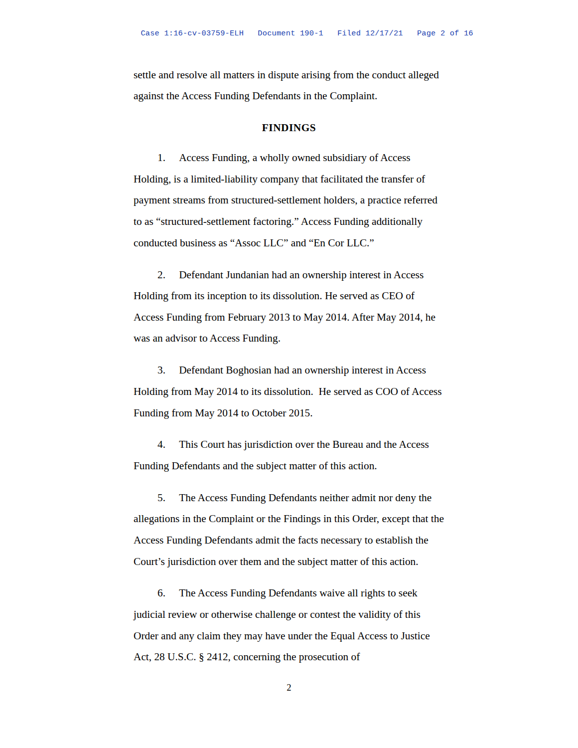Case 1:16-cv-03759-ELH Document 190-1 Filed 12/17/21 Page 2 of 16
settle and resolve all matters in dispute arising from the conduct alleged against the Access Funding Defendants in the Complaint.
FINDINGS
1. Access Funding, a wholly owned subsidiary of Access Holding, is a limited-liability company that facilitated the transfer of payment streams from structured-settlement holders, a practice referred to as “structured-settlement factoring.” Access Funding additionally conducted business as “Assoc LLC” and “En Cor LLC.”
2. Defendant Jundanian had an ownership interest in Access Holding from its inception to its dissolution. He served as CEO of Access Funding from February 2013 to May 2014. After May 2014, he was an advisor to Access Funding.
3. Defendant Boghosian had an ownership interest in Access Holding from May 2014 to its dissolution. He served as COO of Access Funding from May 2014 to October 2015.
4. This Court has jurisdiction over the Bureau and the Access Funding Defendants and the subject matter of this action.
5. The Access Funding Defendants neither admit nor deny the allegations in the Complaint or the Findings in this Order, except that the Access Funding Defendants admit the facts necessary to establish the Court’s jurisdiction over them and the subject matter of this action.
6. The Access Funding Defendants waive all rights to seek judicial review or otherwise challenge or contest the validity of this Order and any claim they may have under the Equal Access to Justice Act, 28 U.S.C. § 2412, concerning the prosecution of
2